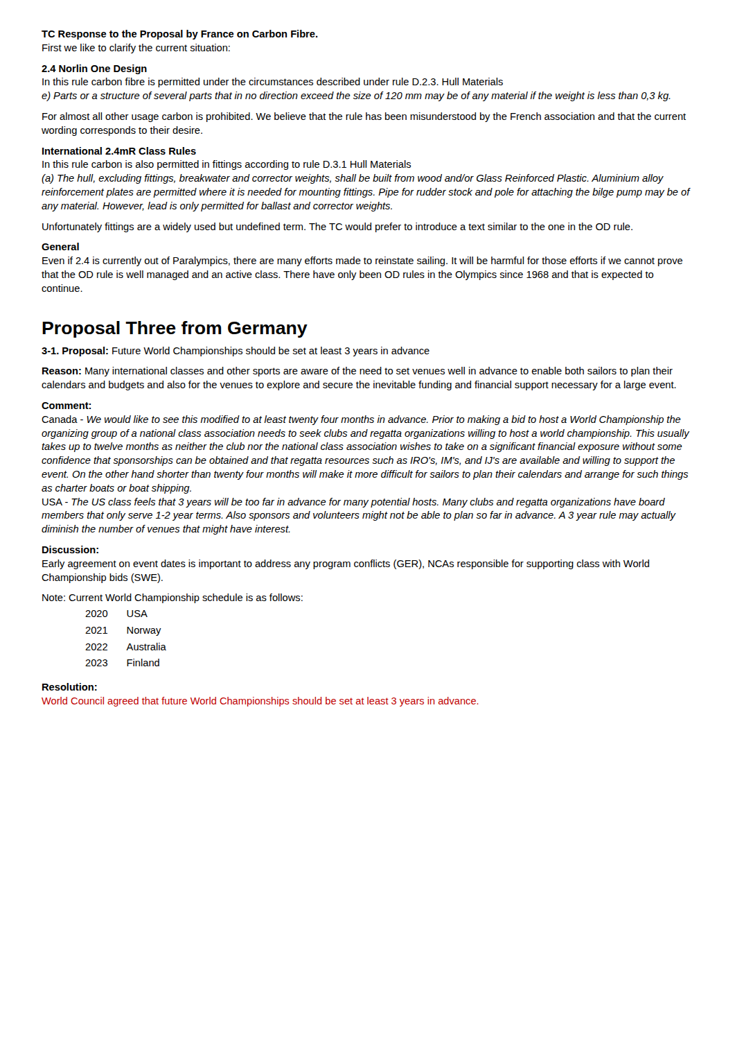TC Response to the Proposal by France on Carbon Fibre.
First we like to clarify the current situation:
2.4 Norlin One Design
In this rule carbon fibre is permitted under the circumstances described under rule D.2.3. Hull Materials
e) Parts or a structure of several parts that in no direction exceed the size of 120 mm may be of any material if the weight is less than 0,3 kg.
For almost all other usage carbon is prohibited. We believe that the rule has been misunderstood by the French association and that the current wording corresponds to their desire.
International 2.4mR Class Rules
In this rule carbon is also permitted in fittings according to rule D.3.1 Hull Materials
(a) The hull, excluding fittings, breakwater and corrector weights, shall be built from wood and/or Glass Reinforced Plastic. Aluminium alloy reinforcement plates are permitted where it is needed for mounting fittings. Pipe for rudder stock and pole for attaching the bilge pump may be of any material. However, lead is only permitted for ballast and corrector weights.
Unfortunately fittings are a widely used but undefined term. The TC would prefer to introduce a text similar to the one in the OD rule.
General
Even if 2.4 is currently out of Paralympics, there are many efforts made to reinstate sailing. It will be harmful for those efforts if we cannot prove that the OD rule is well managed and an active class. There have only been OD rules in the Olympics since 1968 and that is expected to continue.
Proposal Three from Germany
3-1. Proposal: Future World Championships should be set at least 3 years in advance
Reason: Many international classes and other sports are aware of the need to set venues well in advance to enable both sailors to plan their calendars and budgets and also for the venues to explore and secure the inevitable funding and financial support necessary for a large event.
Comment:
Canada - We would like to see this modified to at least twenty four months in advance. Prior to making a bid to host a World Championship the organizing group of a national class association needs to seek clubs and regatta organizations willing to host a world championship. This usually takes up to twelve months as neither the club nor the national class association wishes to take on a significant financial exposure without some confidence that sponsorships can be obtained and that regatta resources such as IRO's, IM's, and IJ's are available and willing to support the event. On the other hand shorter than twenty four months will make it more difficult for sailors to plan their calendars and arrange for such things as charter boats or boat shipping.
USA - The US class feels that 3 years will be too far in advance for many potential hosts. Many clubs and regatta organizations have board members that only serve 1-2 year terms. Also sponsors and volunteers might not be able to plan so far in advance. A 3 year rule may actually diminish the number of venues that might have interest.
Discussion:
Early agreement on event dates is important to address any program conflicts (GER), NCAs responsible for supporting class with World Championship bids (SWE).
Note: Current World Championship schedule is as follows:
| 2020 | USA |
| 2021 | Norway |
| 2022 | Australia |
| 2023 | Finland |
Resolution:
World Council agreed that future World Championships should be set at least 3 years in advance.